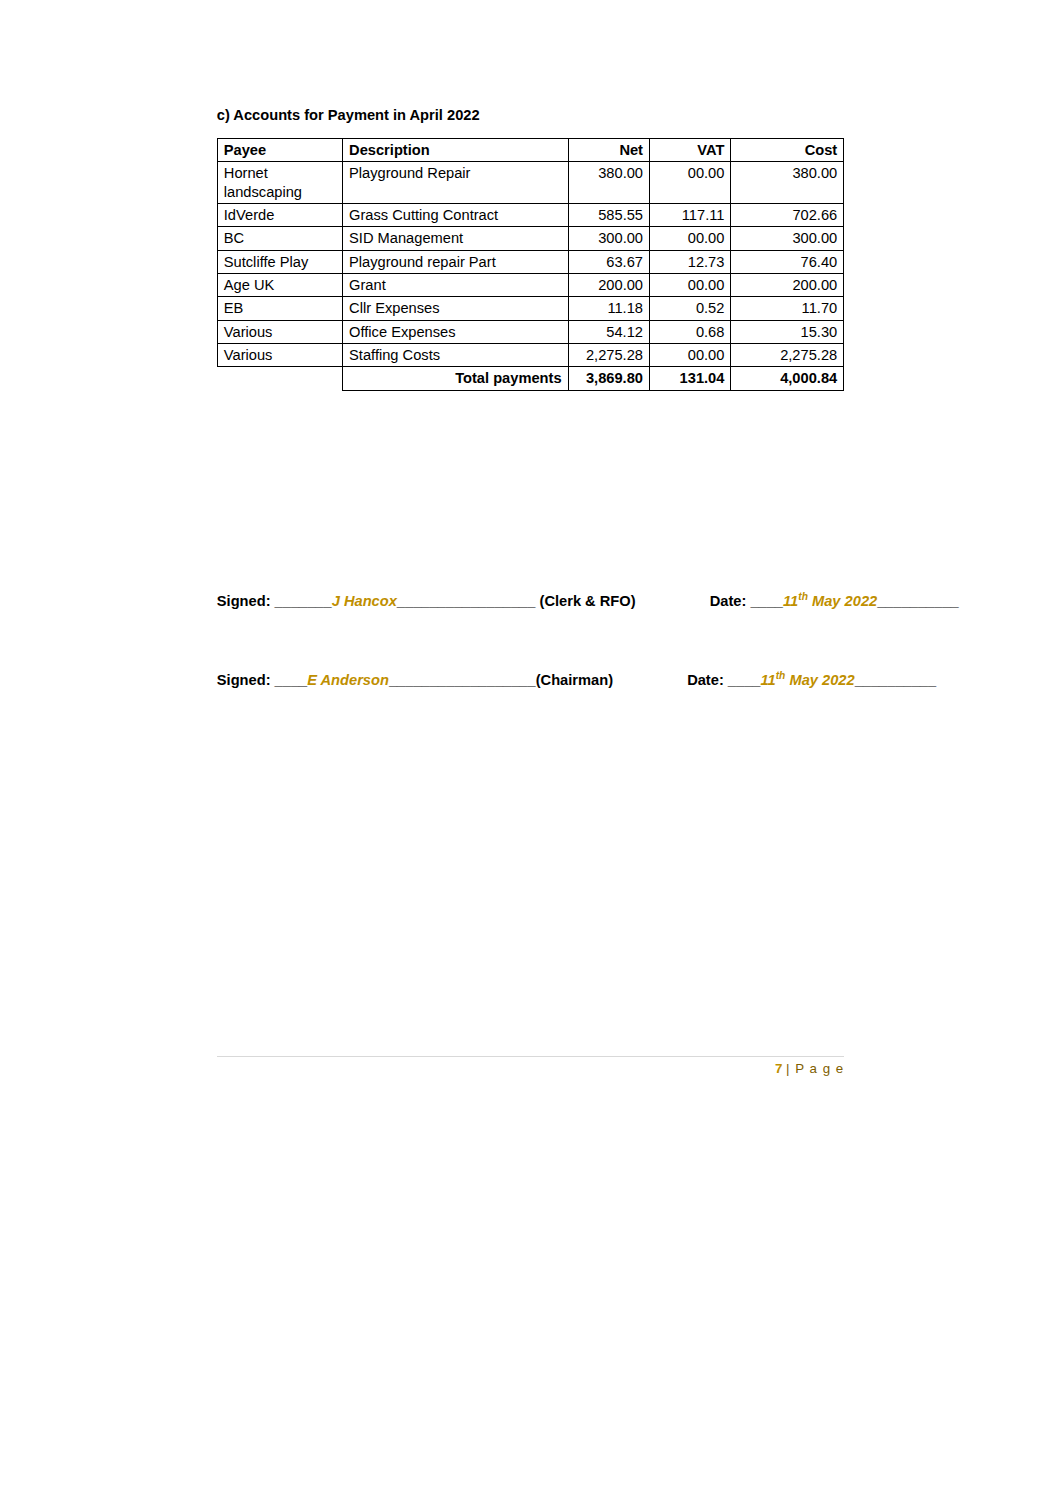c) Accounts for Payment in April 2022
| Payee | Description | Net | VAT | Cost |
| --- | --- | --- | --- | --- |
| Hornet landscaping | Playground Repair | 380.00 | 00.00 | 380.00 |
| IdVerde | Grass Cutting Contract | 585.55 | 117.11 | 702.66 |
| BC | SID Management | 300.00 | 00.00 | 300.00 |
| Sutcliffe Play | Playground repair Part | 63.67 | 12.73 | 76.40 |
| Age UK | Grant | 200.00 | 00.00 | 200.00 |
| EB | Cllr Expenses | 11.18 | 0.52 | 11.70 |
| Various | Office Expenses | 54.12 | 0.68 | 15.30 |
| Various | Staffing Costs | 2,275.28 | 00.00 | 2,275.28 |
| | Total payments | 3,869.80 | 131.04 | 4,000.84 |
Signed: _______J Hancox_________________ (Clerk & RFO) Date: ____11th May 2022__________
Signed: ____E Anderson__________________(Chairman) Date: ____11th May 2022__________
7 | P a g e